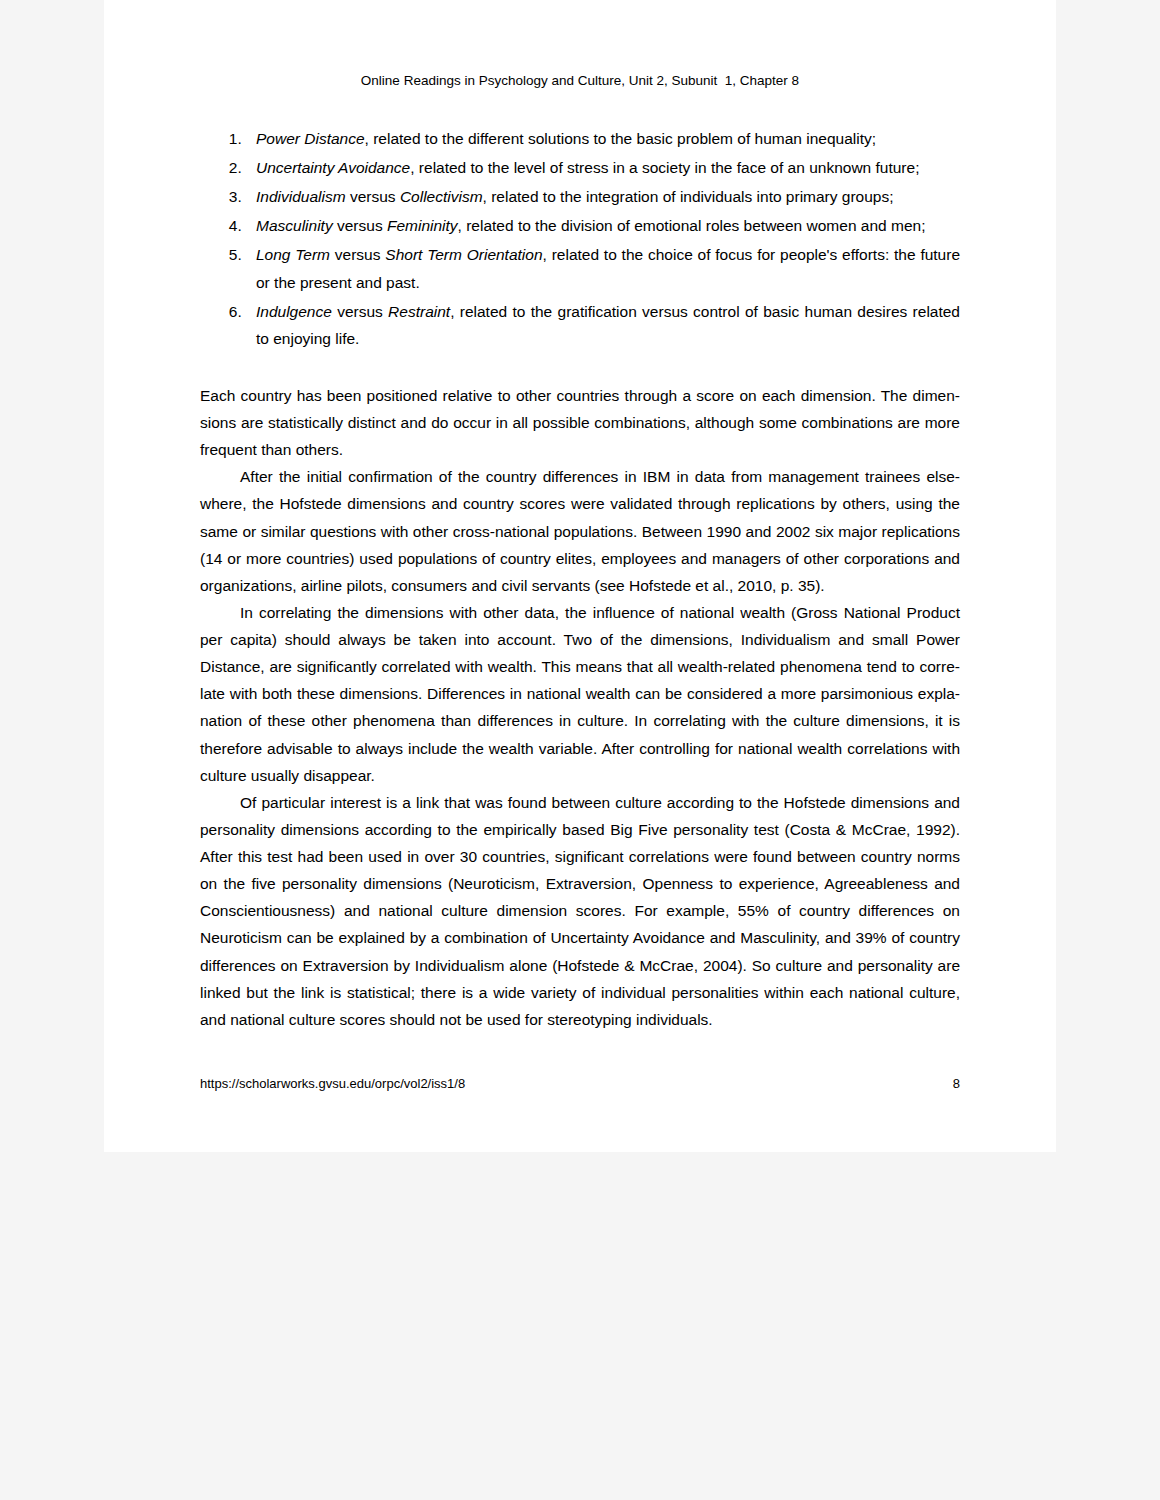Online Readings in Psychology and Culture, Unit 2, Subunit 1, Chapter 8
Power Distance, related to the different solutions to the basic problem of human inequality;
Uncertainty Avoidance, related to the level of stress in a society in the face of an unknown future;
Individualism versus Collectivism, related to the integration of individuals into primary groups;
Masculinity versus Femininity, related to the division of emotional roles between women and men;
Long Term versus Short Term Orientation, related to the choice of focus for people's efforts: the future or the present and past.
Indulgence versus Restraint, related to the gratification versus control of basic human desires related to enjoying life.
Each country has been positioned relative to other countries through a score on each dimension. The dimensions are statistically distinct and do occur in all possible combinations, although some combinations are more frequent than others.
After the initial confirmation of the country differences in IBM in data from management trainees elsewhere, the Hofstede dimensions and country scores were validated through replications by others, using the same or similar questions with other cross-national populations. Between 1990 and 2002 six major replications (14 or more countries) used populations of country elites, employees and managers of other corporations and organizations, airline pilots, consumers and civil servants (see Hofstede et al., 2010, p. 35).
In correlating the dimensions with other data, the influence of national wealth (Gross National Product per capita) should always be taken into account. Two of the dimensions, Individualism and small Power Distance, are significantly correlated with wealth. This means that all wealth-related phenomena tend to correlate with both these dimensions. Differences in national wealth can be considered a more parsimonious explanation of these other phenomena than differences in culture. In correlating with the culture dimensions, it is therefore advisable to always include the wealth variable. After controlling for national wealth correlations with culture usually disappear.
Of particular interest is a link that was found between culture according to the Hofstede dimensions and personality dimensions according to the empirically based Big Five personality test (Costa & McCrae, 1992). After this test had been used in over 30 countries, significant correlations were found between country norms on the five personality dimensions (Neuroticism, Extraversion, Openness to experience, Agreeableness and Conscientiousness) and national culture dimension scores. For example, 55% of country differences on Neuroticism can be explained by a combination of Uncertainty Avoidance and Masculinity, and 39% of country differences on Extraversion by Individualism alone (Hofstede & McCrae, 2004). So culture and personality are linked but the link is statistical; there is a wide variety of individual personalities within each national culture, and national culture scores should not be used for stereotyping individuals.
https://scholarworks.gvsu.edu/orpc/vol2/iss1/8 8